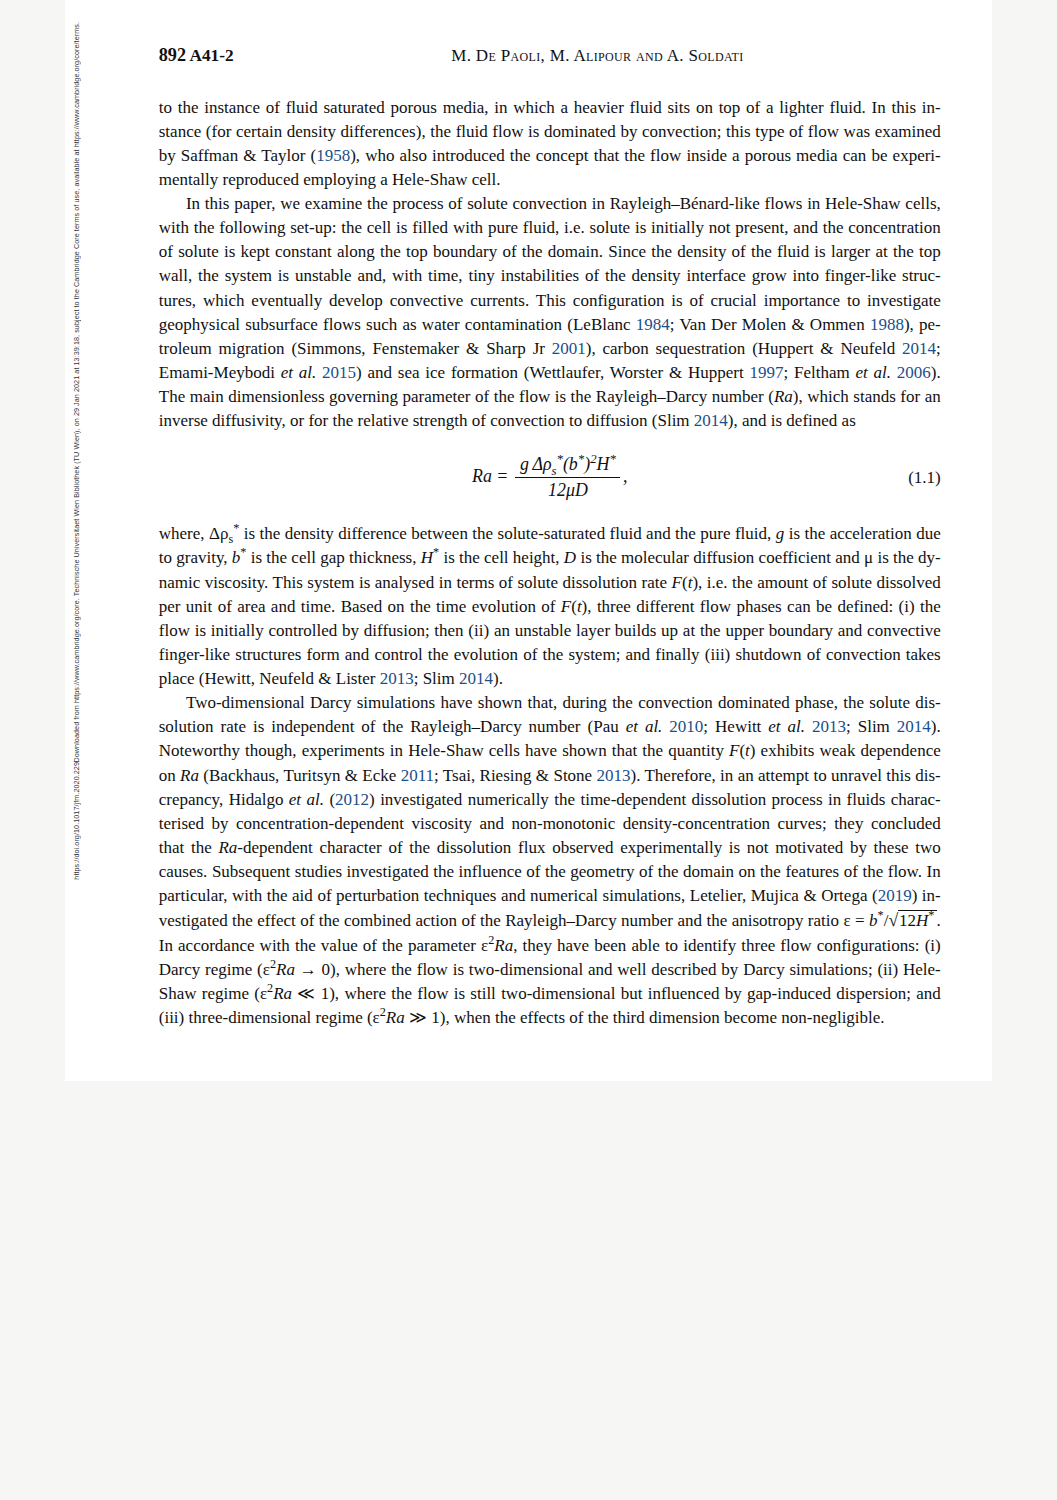Downloaded from https://www.cambridge.org/core. Technische Universitaet Wien Bibliothek (TU Wien), on 29 Jan 2021 at 13:39:18, subject to the Cambridge Core terms of use, available at https://www.cambridge.org/core/terms.
https://doi.org/10.1017/jfm.2020.229
892 A41-2
M. De Paoli, M. Alipour and A. Soldati
to the instance of fluid saturated porous media, in which a heavier fluid sits on top of a lighter fluid. In this instance (for certain density differences), the fluid flow is dominated by convection; this type of flow was examined by Saffman & Taylor (1958), who also introduced the concept that the flow inside a porous media can be experimentally reproduced employing a Hele-Shaw cell.
In this paper, we examine the process of solute convection in Rayleigh–Bénard-like flows in Hele-Shaw cells, with the following set-up: the cell is filled with pure fluid, i.e. solute is initially not present, and the concentration of solute is kept constant along the top boundary of the domain. Since the density of the fluid is larger at the top wall, the system is unstable and, with time, tiny instabilities of the density interface grow into finger-like structures, which eventually develop convective currents. This configuration is of crucial importance to investigate geophysical subsurface flows such as water contamination (LeBlanc 1984; Van Der Molen & Ommen 1988), petroleum migration (Simmons, Fenstemaker & Sharp Jr 2001), carbon sequestration (Huppert & Neufeld 2014; Emami-Meybodi et al. 2015) and sea ice formation (Wettlaufer, Worster & Huppert 1997; Feltham et al. 2006). The main dimensionless governing parameter of the flow is the Rayleigh–Darcy number (Ra), which stands for an inverse diffusivity, or for the relative strength of convection to diffusion (Slim 2014), and is defined as
Ra = g Δρs*(b*)2H* 12μD , (1.1)
where, Δρs* is the density difference between the solute-saturated fluid and the pure fluid, g is the acceleration due to gravity, b* is the cell gap thickness, H* is the cell height, D is the molecular diffusion coefficient and μ is the dynamic viscosity. This system is analysed in terms of solute dissolution rate F(t), i.e. the amount of solute dissolved per unit of area and time. Based on the time evolution of F(t), three different flow phases can be defined: (i) the flow is initially controlled by diffusion; then (ii) an unstable layer builds up at the upper boundary and convective finger-like structures form and control the evolution of the system; and finally (iii) shutdown of convection takes place (Hewitt, Neufeld & Lister 2013; Slim 2014).
Two-dimensional Darcy simulations have shown that, during the convection dominated phase, the solute dissolution rate is independent of the Rayleigh–Darcy number (Pau et al. 2010; Hewitt et al. 2013; Slim 2014). Noteworthy though, experiments in Hele-Shaw cells have shown that the quantity F(t) exhibits weak dependence on Ra (Backhaus, Turitsyn & Ecke 2011; Tsai, Riesing & Stone 2013). Therefore, in an attempt to unravel this discrepancy, Hidalgo et al. (2012) investigated numerically the time-dependent dissolution process in fluids characterised by concentration-dependent viscosity and non-monotonic density-concentration curves; they concluded that the Ra-dependent character of the dissolution flux observed experimentally is not motivated by these two causes. Subsequent studies investigated the influence of the geometry of the domain on the features of the flow. In particular, with the aid of perturbation techniques and numerical simulations, Letelier, Mujica & Ortega (2019) investigated the effect of the combined action of the Rayleigh–Darcy number and the anisotropy ratio ε = b*/√12H*. In accordance with the value of the parameter ε2Ra, they have been able to identify three flow configurations: (i) Darcy regime (ε2Ra → 0), where the flow is two-dimensional and well described by Darcy simulations; (ii) Hele-Shaw regime (ε2Ra ≪ 1), where the flow is still two-dimensional but influenced by gap-induced dispersion; and (iii) three-dimensional regime (ε2Ra ≫ 1), when the effects of the third dimension become non-negligible.